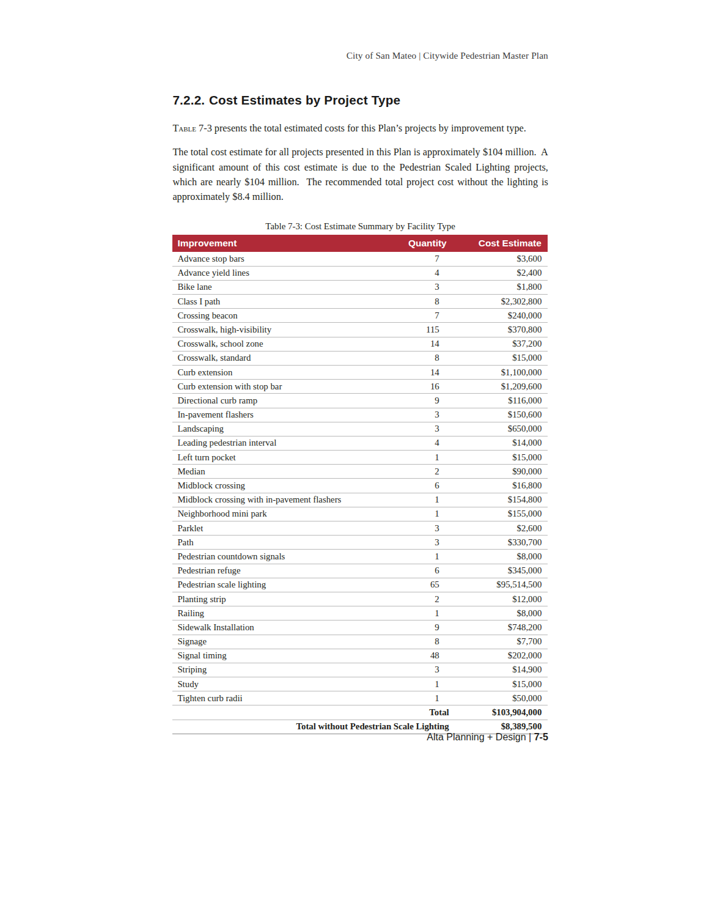City of San Mateo | Citywide Pedestrian Master Plan
7.2.2. Cost Estimates by Project Type
Table 7-3 presents the total estimated costs for this Plan’s projects by improvement type.
The total cost estimate for all projects presented in this Plan is approximately $104 million. A significant amount of this cost estimate is due to the Pedestrian Scaled Lighting projects, which are nearly $104 million. The recommended total project cost without the lighting is approximately $8.4 million.
Table 7-3: Cost Estimate Summary by Facility Type
| Improvement | Quantity | Cost Estimate |
| --- | --- | --- |
| Advance stop bars | 7 | $3,600 |
| Advance yield lines | 4 | $2,400 |
| Bike lane | 3 | $1,800 |
| Class I path | 8 | $2,302,800 |
| Crossing beacon | 7 | $240,000 |
| Crosswalk, high-visibility | 115 | $370,800 |
| Crosswalk, school zone | 14 | $37,200 |
| Crosswalk, standard | 8 | $15,000 |
| Curb extension | 14 | $1,100,000 |
| Curb extension with stop bar | 16 | $1,209,600 |
| Directional curb ramp | 9 | $116,000 |
| In-pavement flashers | 3 | $150,600 |
| Landscaping | 3 | $650,000 |
| Leading pedestrian interval | 4 | $14,000 |
| Left turn pocket | 1 | $15,000 |
| Median | 2 | $90,000 |
| Midblock crossing | 6 | $16,800 |
| Midblock crossing with in-pavement flashers | 1 | $154,800 |
| Neighborhood mini park | 1 | $155,000 |
| Parklet | 3 | $2,600 |
| Path | 3 | $330,700 |
| Pedestrian countdown signals | 1 | $8,000 |
| Pedestrian refuge | 6 | $345,000 |
| Pedestrian scale lighting | 65 | $95,514,500 |
| Planting strip | 2 | $12,000 |
| Railing | 1 | $8,000 |
| Sidewalk Installation | 9 | $748,200 |
| Signage | 8 | $7,700 |
| Signal timing | 48 | $202,000 |
| Striping | 3 | $14,900 |
| Study | 1 | $15,000 |
| Tighten curb radii | 1 | $50,000 |
| Total | $103,904,000 |
| Total without Pedestrian Scale Lighting | $8,389,500 |
Alta Planning + Design | 7-5